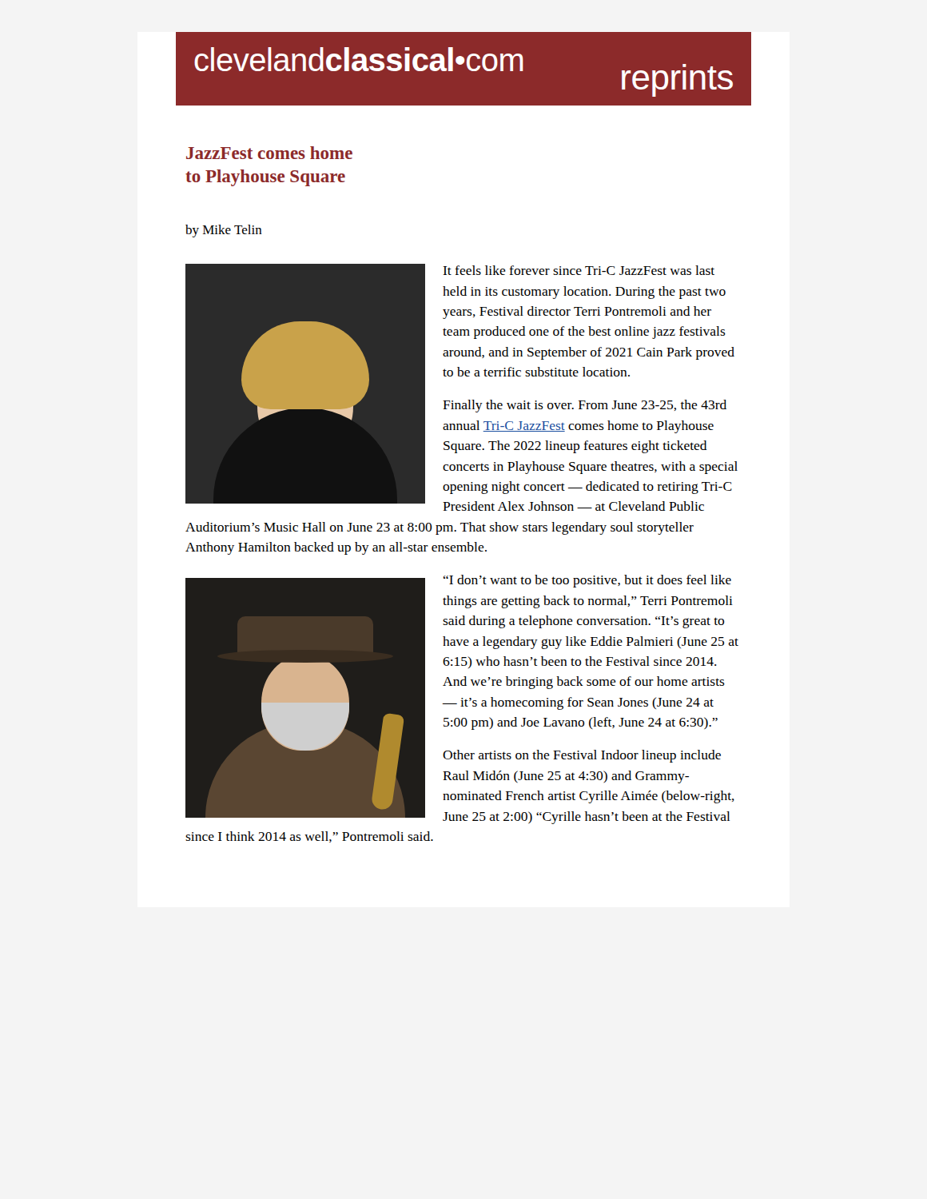cleveland classical•com reprints
JazzFest comes home
to Playhouse Square
by Mike Telin
It feels like forever since Tri-C JazzFest was last held in its customary location. During the past two years, Festival director Terri Pontremoli and her team produced one of the best online jazz festivals around, and in September of 2021 Cain Park proved to be a terrific substitute location.
Finally the wait is over. From June 23-25, the 43rd annual Tri-C JazzFest comes home to Playhouse Square. The 2022 lineup features eight ticketed concerts in Playhouse Square theatres, with a special opening night concert — dedicated to retiring Tri-C President Alex Johnson — at Cleveland Public Auditorium’s Music Hall on June 23 at 8:00 pm. That show stars legendary soul storyteller Anthony Hamilton backed up by an all-star ensemble.
“I don’t want to be too positive, but it does feel like things are getting back to normal,” Terri Pontremoli said during a telephone conversation. “It’s great to have a legendary guy like Eddie Palmieri (June 25 at 6:15) who hasn’t been to the Festival since 2014. And we’re bringing back some of our home artists — it’s a homecoming for Sean Jones (June 24 at 5:00 pm) and Joe Lavano (left, June 24 at 6:30).”
Other artists on the Festival Indoor lineup include Raul Midón (June 25 at 4:30) and Grammy-nominated French artist Cyrille Aimée (below-right, June 25 at 2:00) “Cyrille hasn’t been at the Festival since I think 2014 as well,” Pontremoli said.